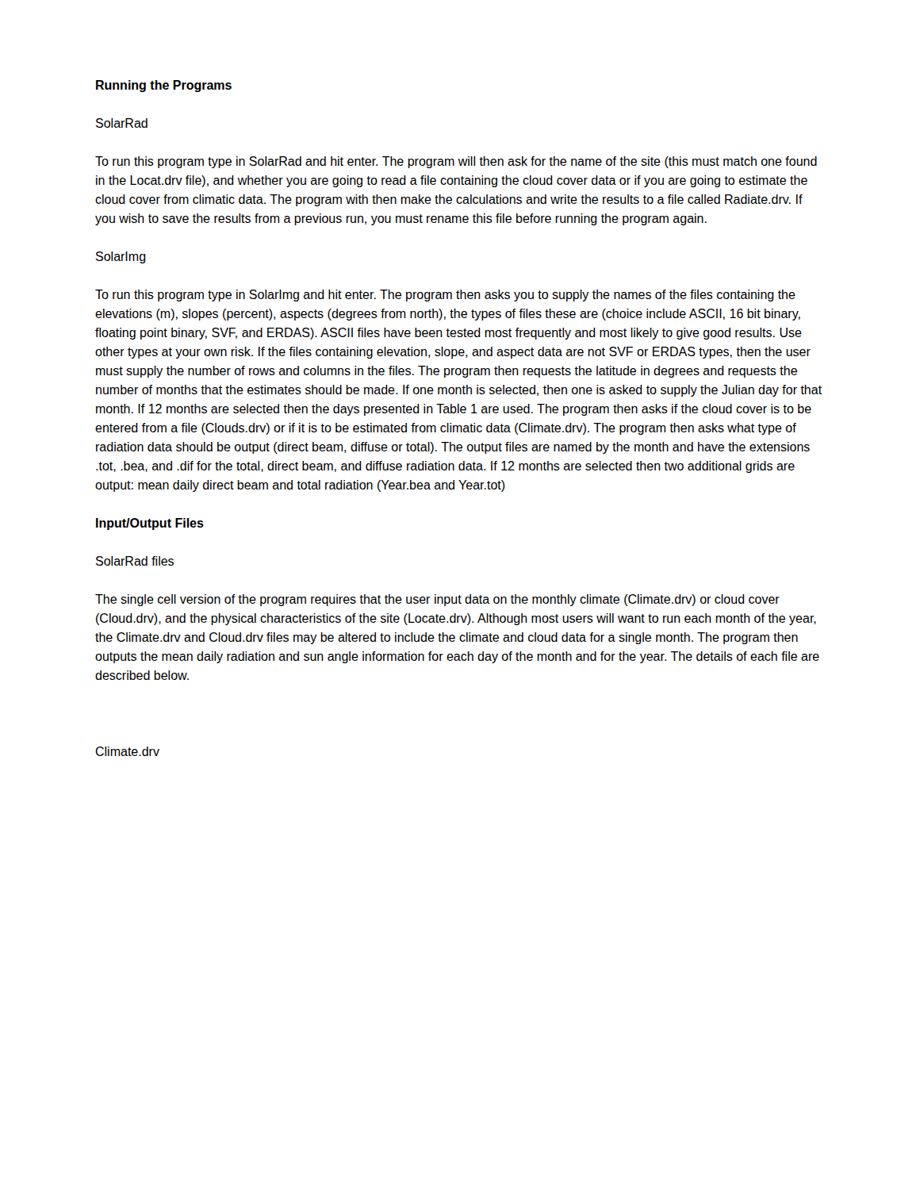Running the Programs
SolarRad
To run this program type in SolarRad and hit enter. The program will then ask for the name of the site (this must match one found in the Locat.drv file), and whether you are going to read a file containing the cloud cover data or if you are going to estimate the cloud cover from climatic data. The program with then make the calculations and write the results to a file called Radiate.drv. If you wish to save the results from a previous run, you must rename this file before running the program again.
SolarImg
To run this program type in SolarImg and hit enter. The program then asks you to supply the names of the files containing the elevations (m), slopes (percent), aspects (degrees from north), the types of files these are (choice include ASCII, 16 bit binary, floating point binary, SVF, and ERDAS). ASCII files have been tested most frequently and most likely to give good results. Use other types at your own risk. If the files containing elevation, slope, and aspect data are not SVF or ERDAS types, then the user must supply the number of rows and columns in the files. The program then requests the latitude in degrees and requests the number of months that the estimates should be made. If one month is selected, then one is asked to supply the Julian day for that month. If 12 months are selected then the days presented in Table 1 are used. The program then asks if the cloud cover is to be entered from a file (Clouds.drv) or if it is to be estimated from climatic data (Climate.drv). The program then asks what type of radiation data should be output (direct beam, diffuse or total). The output files are named by the month and have the extensions .tot, .bea, and .dif for the total, direct beam, and diffuse radiation data. If 12 months are selected then two additional grids are output: mean daily direct beam and total radiation (Year.bea and Year.tot)
Input/Output Files
SolarRad files
The single cell version of the program requires that the user input data on the monthly climate (Climate.drv) or cloud cover (Cloud.drv), and the physical characteristics of the site (Locate.drv). Although most users will want to run each month of the year, the Climate.drv and Cloud.drv files may be altered to include the climate and cloud data for a single month. The program then outputs the mean daily radiation and sun angle information for each day of the month and for the year. The details of each file are described below.
Climate.drv